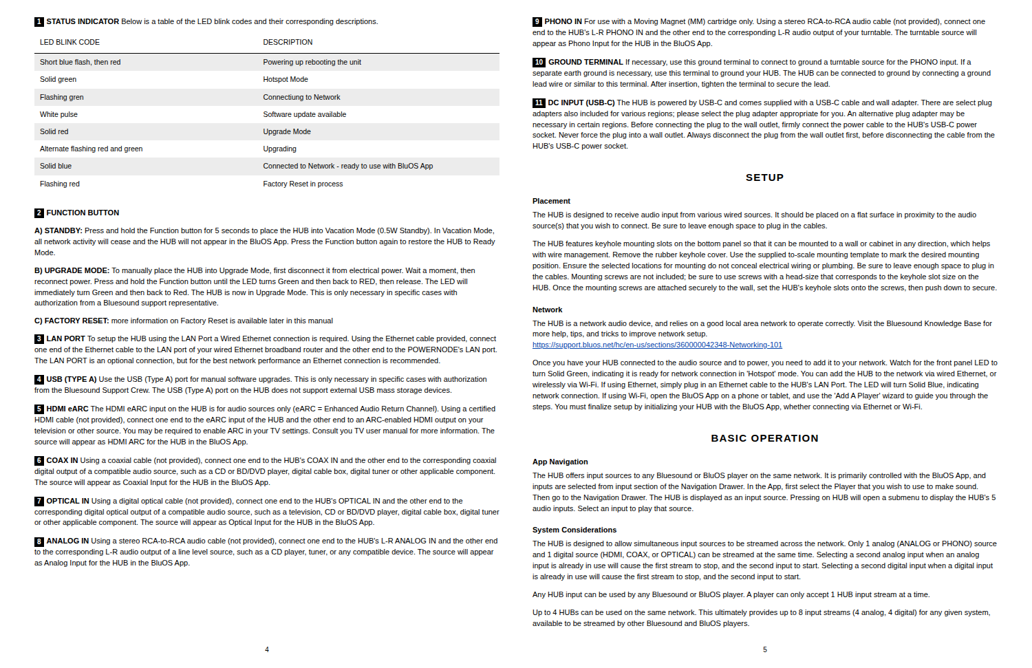1 STATUS INDICATOR Below is a table of the LED blink codes and their corresponding descriptions.
| LED BLINK CODE | DESCRIPTION |
| --- | --- |
| Short blue flash, then red | Powering up rebooting the unit |
| Solid green | Hotspot Mode |
| Flashing gren | Connectiung to Network |
| White pulse | Software update available |
| Solid red | Upgrade Mode |
| Alternate flashing red and green | Upgrading |
| Solid blue | Connected to Network - ready to use with BluOS App |
| Flashing red | Factory Reset in process |
2 FUNCTION BUTTON
A) STANDBY: Press and hold the Function button for 5 seconds to place the HUB into Vacation Mode (0.5W Standby). In Vacation Mode, all network activity will cease and the HUB will not appear in the BluOS App. Press the Function button again to restore the HUB to Ready Mode.
B) UPGRADE MODE: To manually place the HUB into Upgrade Mode, first disconnect it from electrical power. Wait a moment, then reconnect power. Press and hold the Function button until the LED turns Green and then back to RED, then release. The LED will immediately turn Green and then back to Red. The HUB is now in Upgrade Mode. This is only necessary in specific cases with authorization from a Bluesound support representative.
C) FACTORY RESET: more information on Factory Reset is available later in this manual
3 LAN PORT To setup the HUB using the LAN Port a Wired Ethernet connection is required. Using the Ethernet cable provided, connect one end of the Ethernet cable to the LAN port of your wired Ethernet broadband router and the other end to the POWERNODE's LAN port. The LAN PORT is an optional connection, but for the best network performance an Ethernet connection is recommended.
4 USB (TYPE A) Use the USB (Type A) port for manual software upgrades. This is only necessary in specific cases with authorization from the Bluesound Support Crew. The USB (Type A) port on the HUB does not support external USB mass storage devices.
5 HDMI eARC The HDMI eARC input on the HUB is for audio sources only (eARC = Enhanced Audio Return Channel). Using a certified HDMI cable (not provided), connect one end to the eARC input of the HUB and the other end to an ARC-enabled HDMI output on your television or other source. You may be required to enable ARC in your TV settings. Consult you TV user manual for more information. The source will appear as HDMI ARC for the HUB in the BluOS App.
6 COAX IN Using a coaxial cable (not provided), connect one end to the HUB's COAX IN and the other end to the corresponding coaxial digital output of a compatible audio source, such as a CD or BD/DVD player, digital cable box, digital tuner or other applicable component. The source will appear as Coaxial Input for the HUB in the BluOS App.
7 OPTICAL IN Using a digital optical cable (not provided), connect one end to the HUB's OPTICAL IN and the other end to the corresponding digital optical output of a compatible audio source, such as a television, CD or BD/DVD player, digital cable box, digital tuner or other applicable component. The source will appear as Optical Input for the HUB in the BluOS App.
8 ANALOG IN Using a stereo RCA-to-RCA audio cable (not provided), connect one end to the HUB's L-R ANALOG IN and the other end to the corresponding L-R audio output of a line level source, such as a CD player, tuner, or any compatible device. The source will appear as Analog Input for the HUB in the BluOS App.
4
9 PHONO IN For use with a Moving Magnet (MM) cartridge only. Using a stereo RCA-to-RCA audio cable (not provided), connect one end to the HUB's L-R PHONO IN and the other end to the corresponding L-R audio output of your turntable. The turntable source will appear as Phono Input for the HUB in the BluOS App.
10 GROUND TERMINAL If necessary, use this ground terminal to connect to ground a turntable source for the PHONO input. If a separate earth ground is necessary, use this terminal to ground your HUB. The HUB can be connected to ground by connecting a ground lead wire or similar to this terminal. After insertion, tighten the terminal to secure the lead.
11 DC INPUT (USB-C) The HUB is powered by USB-C and comes supplied with a USB-C cable and wall adapter. There are select plug adapters also included for various regions; please select the plug adapter appropriate for you. An alternative plug adapter may be necessary in certain regions. Before connecting the plug to the wall outlet, firmly connect the power cable to the HUB's USB-C power socket. Never force the plug into a wall outlet. Always disconnect the plug from the wall outlet first, before disconnecting the cable from the HUB's USB-C power socket.
SETUP
Placement
The HUB is designed to receive audio input from various wired sources. It should be placed on a flat surface in proximity to the audio source(s) that you wish to connect. Be sure to leave enough space to plug in the cables.
The HUB features keyhole mounting slots on the bottom panel so that it can be mounted to a wall or cabinet in any direction, which helps with wire management. Remove the rubber keyhole cover. Use the supplied to-scale mounting template to mark the desired mounting position. Ensure the selected locations for mounting do not conceal electrical wiring or plumbing. Be sure to leave enough space to plug in the cables. Mounting screws are not included; be sure to use screws with a head-size that corresponds to the keyhole slot size on the HUB. Once the mounting screws are attached securely to the wall, set the HUB's keyhole slots onto the screws, then push down to secure.
Network
The HUB is a network audio device, and relies on a good local area network to operate correctly. Visit the Bluesound Knowledge Base for more help, tips, and tricks to improve network setup.
https://support.bluos.net/hc/en-us/sections/360000042348-Networking-101
Once you have your HUB connected to the audio source and to power, you need to add it to your network. Watch for the front panel LED to turn Solid Green, indicating it is ready for network connection in 'Hotspot' mode. You can add the HUB to the network via wired Ethernet, or wirelessly via Wi-Fi. If using Ethernet, simply plug in an Ethernet cable to the HUB's LAN Port. The LED will turn Solid Blue, indicating network connection. If using Wi-Fi, open the BluOS App on a phone or tablet, and use the 'Add A Player' wizard to guide you through the steps. You must finalize setup by initializing your HUB with the BluOS App, whether connecting via Ethernet or Wi-Fi.
BASIC OPERATION
App Navigation
The HUB offers input sources to any Bluesound or BluOS player on the same network. It is primarily controlled with the BluOS App, and inputs are selected from input section of the Navigation Drawer. In the App, first select the Player that you wish to use to make sound. Then go to the Navigation Drawer. The HUB is displayed as an input source. Pressing on HUB will open a submenu to display the HUB's 5 audio inputs. Select an input to play that source.
System Considerations
The HUB is designed to allow simultaneous input sources to be streamed across the network. Only 1 analog (ANALOG or PHONO) source and 1 digital source (HDMI, COAX, or OPTICAL) can be streamed at the same time. Selecting a second analog input when an analog input is already in use will cause the first stream to stop, and the second input to start. Selecting a second digital input when a digital input is already in use will cause the first stream to stop, and the second input to start.
Any HUB input can be used by any Bluesound or BluOS player. A player can only accept 1 HUB input stream at a time.
Up to 4 HUBs can be used on the same network. This ultimately provides up to 8 input streams (4 analog, 4 digital) for any given system, available to be streamed by other Bluesound and BluOS players.
5